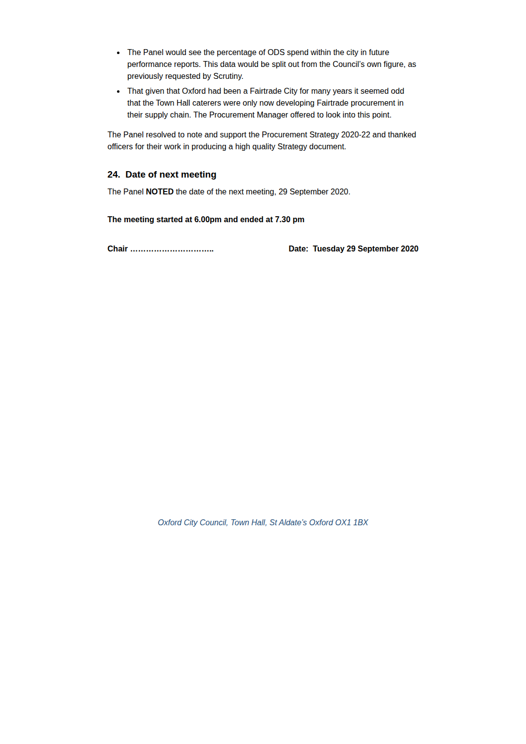The Panel would see the percentage of ODS spend within the city in future performance reports. This data would be split out from the Council’s own figure, as previously requested by Scrutiny.
That given that Oxford had been a Fairtrade City for many years it seemed odd that the Town Hall caterers were only now developing Fairtrade procurement in their supply chain. The Procurement Manager offered to look into this point.
The Panel resolved to note and support the Procurement Strategy 2020-22 and thanked officers for their work in producing a high quality Strategy document.
24. Date of next meeting
The Panel NOTED the date of the next meeting, 29 September 2020.
The meeting started at 6.00pm and ended at 7.30 pm
Chair …………………………..
Date: Tuesday 29 September 2020
Oxford City Council, Town Hall, St Aldate’s Oxford OX1 1BX